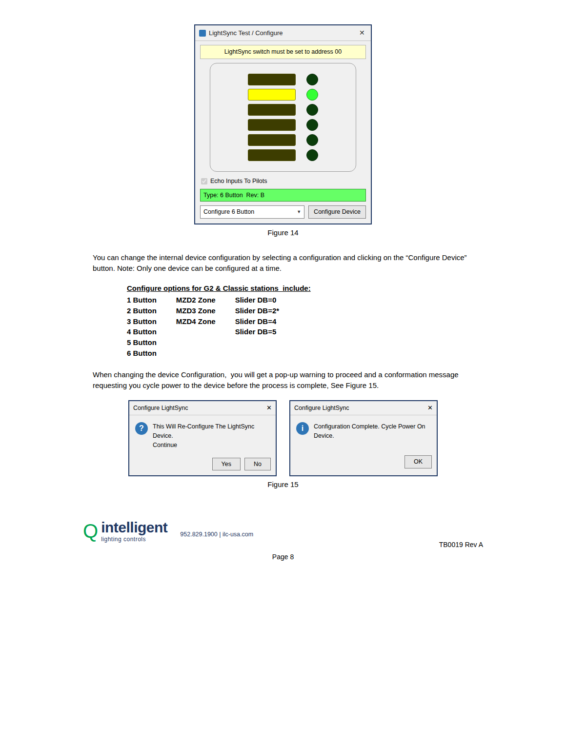LightSync Test / Configure ✕
LightSync switch must be set to address 00
Echo Inputs To Pilots
Type: 6 Button Rev: B
Configure 6 Button▼
Configure Device
Figure 14
You can change the internal device configuration by selecting a configuration and clicking on the “Configure Device” button. Note: Only one device can be configured at a time.
Configure options for G2 & Classic stations include:
| 1 Button | MZD2 Zone | Slider DB=0 |
| 2 Button | MZD3 Zone | Slider DB=2* |
| 3 Button | MZD4 Zone | Slider DB=4 |
| 4 Button | | Slider DB=5 |
| 5 Button | | |
| 6 Button | | |
When changing the device Configuration, you will get a pop-up warning to proceed and a conformation message requesting you cycle power to the device before the process is complete, See Figure 15.
Configure LightSync ✕
?
This Will Re-Configure The LightSync Device.
Continue
Yes
No
Configure LightSync ✕
i
Configuration Complete. Cycle Power On Device.
OK
Figure 15
Q intelligent
lighting controls
952.829.1900 | ilc-usa.com
TB0019 Rev A
Page 8